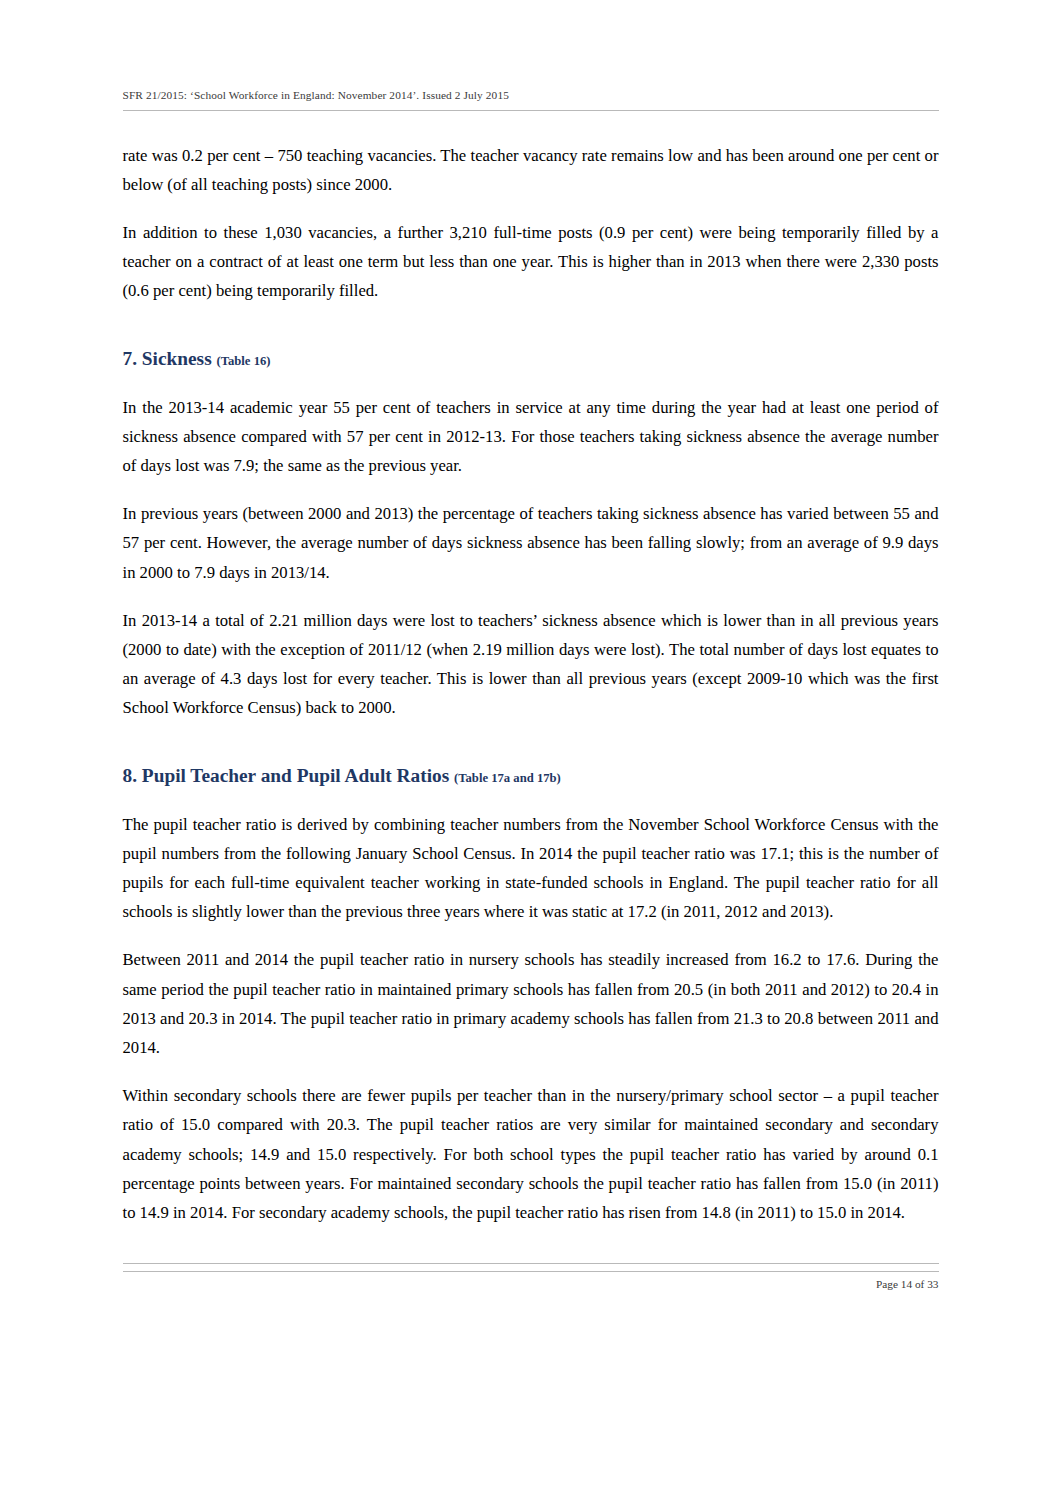SFR 21/2015: ‘School Workforce in England: November 2014’. Issued 2 July 2015
rate was 0.2 per cent – 750 teaching vacancies. The teacher vacancy rate remains low and has been around one per cent or below (of all teaching posts) since 2000.
In addition to these 1,030 vacancies, a further 3,210 full-time posts (0.9 per cent) were being temporarily filled by a teacher on a contract of at least one term but less than one year. This is higher than in 2013 when there were 2,330 posts (0.6 per cent) being temporarily filled.
7. Sickness (Table 16)
In the 2013-14 academic year 55 per cent of teachers in service at any time during the year had at least one period of sickness absence compared with 57 per cent in 2012-13. For those teachers taking sickness absence the average number of days lost was 7.9; the same as the previous year.
In previous years (between 2000 and 2013) the percentage of teachers taking sickness absence has varied between 55 and 57 per cent. However, the average number of days sickness absence has been falling slowly; from an average of 9.9 days in 2000 to 7.9 days in 2013/14.
In 2013-14 a total of 2.21 million days were lost to teachers’ sickness absence which is lower than in all previous years (2000 to date) with the exception of 2011/12 (when 2.19 million days were lost). The total number of days lost equates to an average of 4.3 days lost for every teacher. This is lower than all previous years (except 2009-10 which was the first School Workforce Census) back to 2000.
8. Pupil Teacher and Pupil Adult Ratios (Table 17a and 17b)
The pupil teacher ratio is derived by combining teacher numbers from the November School Workforce Census with the pupil numbers from the following January School Census. In 2014 the pupil teacher ratio was 17.1; this is the number of pupils for each full-time equivalent teacher working in state-funded schools in England. The pupil teacher ratio for all schools is slightly lower than the previous three years where it was static at 17.2 (in 2011, 2012 and 2013).
Between 2011 and 2014 the pupil teacher ratio in nursery schools has steadily increased from 16.2 to 17.6. During the same period the pupil teacher ratio in maintained primary schools has fallen from 20.5 (in both 2011 and 2012) to 20.4 in 2013 and 20.3 in 2014. The pupil teacher ratio in primary academy schools has fallen from 21.3 to 20.8 between 2011 and 2014.
Within secondary schools there are fewer pupils per teacher than in the nursery/primary school sector – a pupil teacher ratio of 15.0 compared with 20.3. The pupil teacher ratios are very similar for maintained secondary and secondary academy schools; 14.9 and 15.0 respectively. For both school types the pupil teacher ratio has varied by around 0.1 percentage points between years. For maintained secondary schools the pupil teacher ratio has fallen from 15.0 (in 2011) to 14.9 in 2014. For secondary academy schools, the pupil teacher ratio has risen from 14.8 (in 2011) to 15.0 in 2014.
Page 14 of 33